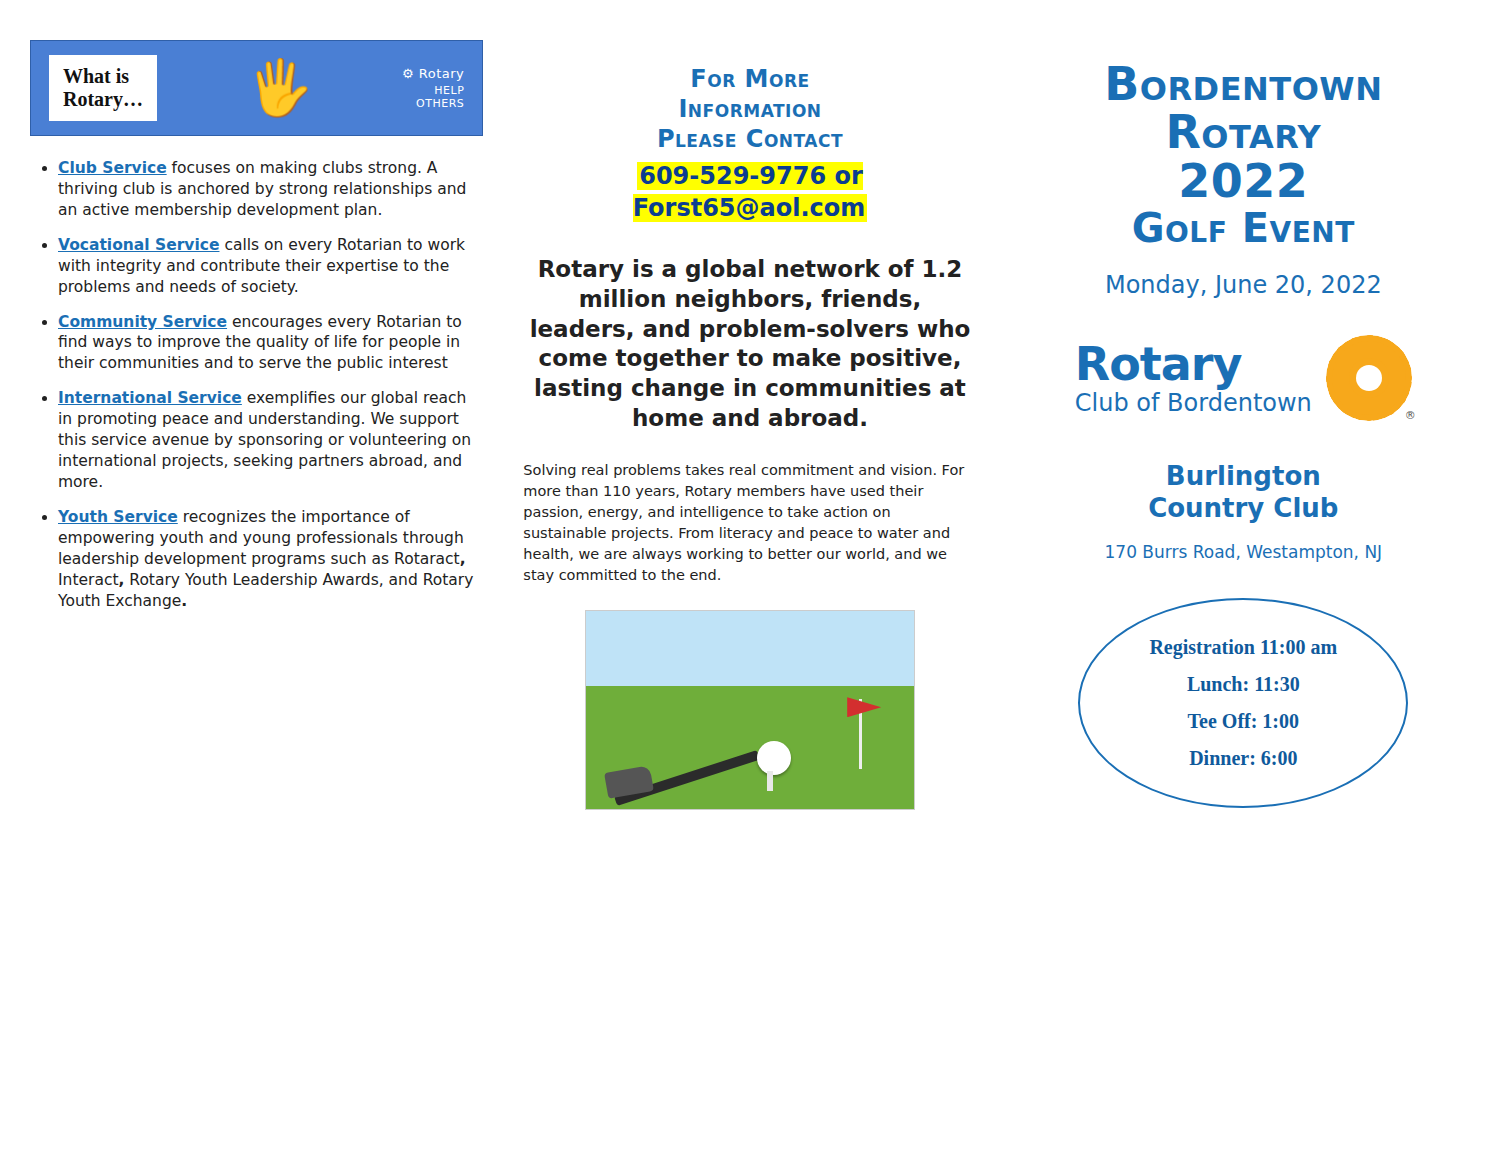What is
Rotary…
🖐
⚙ Rotary HELP
OTHERS
Club Service focuses on making clubs strong. A thriving club is anchored by strong relationships and an active membership development plan.
Vocational Service calls on every Rotarian to work with integrity and contribute their expertise to the problems and needs of society.
Community Service encourages every Rotarian to find ways to improve the quality of life for people in their communities and to serve the public interest
International Service exemplifies our global reach in promoting peace and understanding. We support this service avenue by sponsoring or volunteering on international projects, seeking partners abroad, and more.
Youth Service recognizes the importance of empowering youth and young professionals through leadership development programs such as Rotaract, Interact, Rotary Youth Leadership Awards, and Rotary Youth Exchange.
For More
Information
Please Contact
609-529-9776 or Forst65@aol.com
Rotary is a global network of 1.2 million neighbors, friends, leaders, and problem-solvers who come together to make positive, lasting change in communities at home and abroad.
Solving real problems takes real commitment and vision. For more than 110 years, Rotary members have used their passion, energy, and intelligence to take action on sustainable projects. From literacy and peace to water and health, we are always working to better our world, and we stay committed to the end.
Bordentown Rotary 2022 Golf Event
Monday, June 20, 2022
Rotary Club of Bordentown
®
Burlington
Country Club
170 Burrs Road, Westampton, NJ
Registration 11:00 am
Lunch: 11:30
Tee Off: 1:00
Dinner: 6:00